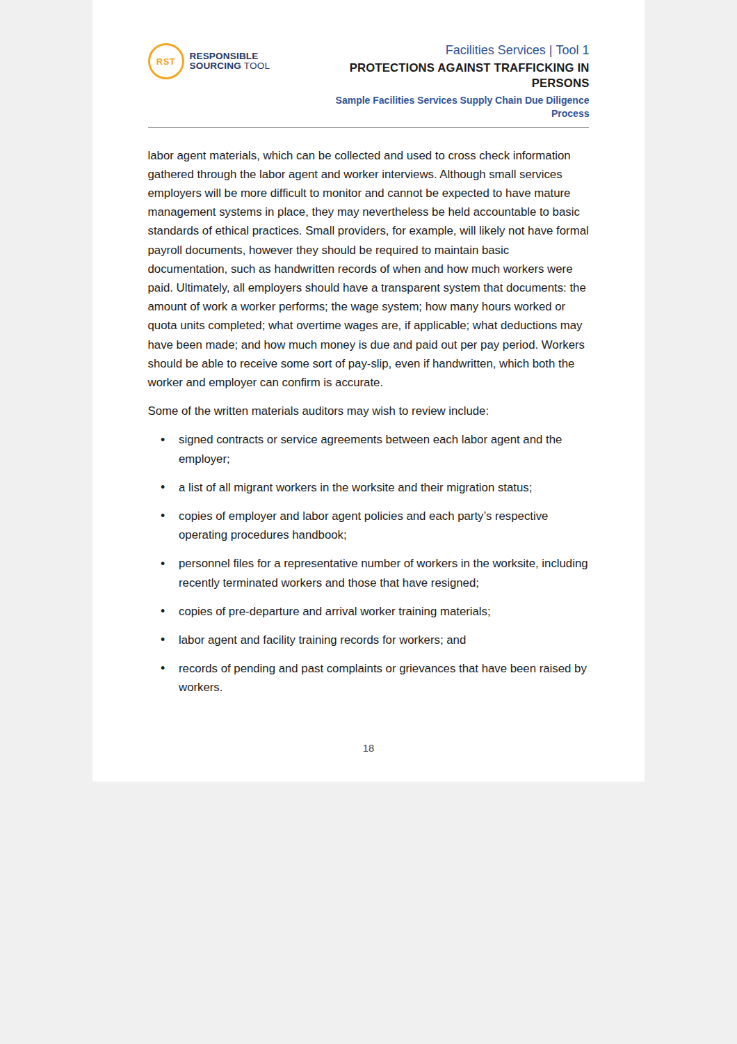RST
RESPONSIBLE SOURCING TOOL
Facilities Services | Tool 1
PROTECTIONS AGAINST TRAFFICKING IN PERSONS
Sample Facilities Services Supply Chain Due Diligence Process
labor agent materials, which can be collected and used to cross check information gathered through the labor agent and worker interviews. Although small services employers will be more difficult to monitor and cannot be expected to have mature management systems in place, they may nevertheless be held accountable to basic standards of ethical practices. Small providers, for example, will likely not have formal payroll documents, however they should be required to maintain basic documentation, such as handwritten records of when and how much workers were paid. Ultimately, all employers should have a transparent system that documents: the amount of work a worker performs; the wage system; how many hours worked or quota units completed; what overtime wages are, if applicable; what deductions may have been made; and how much money is due and paid out per pay period. Workers should be able to receive some sort of pay-slip, even if handwritten, which both the worker and employer can confirm is accurate.
Some of the written materials auditors may wish to review include:
signed contracts or service agreements between each labor agent and the employer;
a list of all migrant workers in the worksite and their migration status;
copies of employer and labor agent policies and each party’s respective operating procedures handbook;
personnel files for a representative number of workers in the worksite, including recently terminated workers and those that have resigned;
copies of pre-departure and arrival worker training materials;
labor agent and facility training records for workers; and
records of pending and past complaints or grievances that have been raised by workers.
18